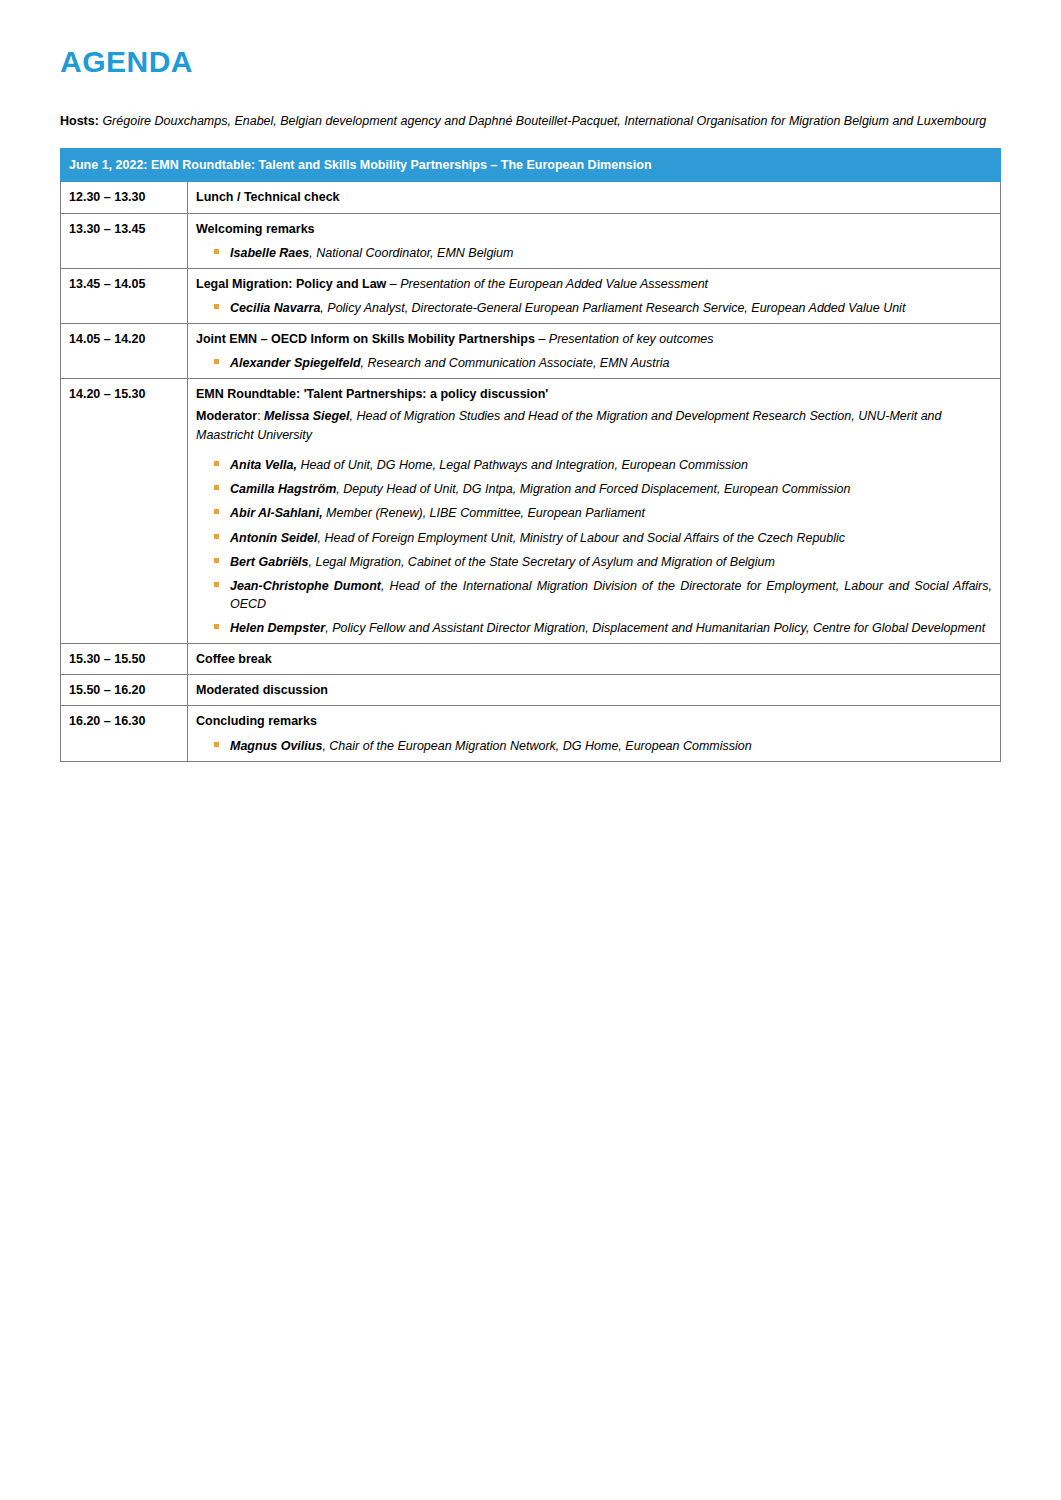AGENDA
Hosts: Grégoire Douxchamps, Enabel, Belgian development agency and Daphné Bouteillet-Pacquet, International Organisation for Migration Belgium and Luxembourg
| June 1, 2022: EMN Roundtable: Talent and Skills Mobility Partnerships – The European Dimension |
| 12.30 – 13.30 | Lunch / Technical check |
| 13.30 – 13.45 | Welcoming remarks Isabelle Raes , National Coordinator, EMN Belgium |
| 13.45 – 14.05 | Legal Migration: Policy and Law – Presentation of the European Added Value Assessment Cecilia Navarra , Policy Analyst, Directorate-General European Parliament Research Service, European Added Value Unit |
| 14.05 – 14.20 | Joint EMN – OECD Inform on Skills Mobility Partnerships – Presentation of key outcomes Alexander Spiegelfeld , Research and Communication Associate, EMN Austria |
| 14.20 – 15.30 | EMN Roundtable: 'Talent Partnerships: a policy discussion' Moderator : Melissa Siegel , Head of Migration Studies and Head of the Migration and Development Research Section, UNU-Merit and Maastricht University Anita Vella, Head of Unit, DG Home, Legal Pathways and Integration, European Commission Camilla Hagström , Deputy Head of Unit, DG Intpa, Migration and Forced Displacement, European Commission Abir Al-Sahlani, Member (Renew), LIBE Committee, European Parliament Antonín Seidel , Head of Foreign Employment Unit, Ministry of Labour and Social Affairs of the Czech Republic Bert Gabriëls , Legal Migration, Cabinet of the State Secretary of Asylum and Migration of Belgium Jean-Christophe Dumont , Head of the International Migration Division of the Directorate for Employment, Labour and Social Affairs, OECD Helen Dempster , Policy Fellow and Assistant Director Migration, Displacement and Humanitarian Policy, Centre for Global Development |
| 15.30 – 15.50 | Coffee break |
| 15.50 – 16.20 | Moderated discussion |
| 16.20 – 16.30 | Concluding remarks Magnus Ovilius , Chair of the European Migration Network, DG Home, European Commission |